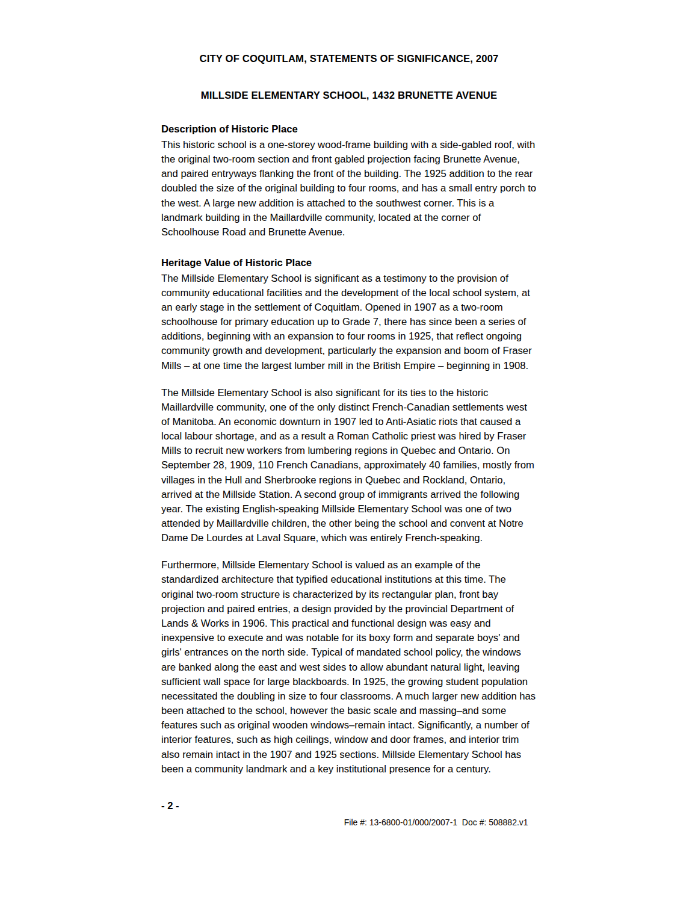CITY OF COQUITLAM, STATEMENTS OF SIGNIFICANCE, 2007
MILLSIDE ELEMENTARY SCHOOL, 1432 BRUNETTE AVENUE
Description of Historic Place
This historic school is a one-storey wood-frame building with a side-gabled roof, with the original two-room section and front gabled projection facing Brunette Avenue, and paired entryways flanking the front of the building. The 1925 addition to the rear doubled the size of the original building to four rooms, and has a small entry porch to the west. A large new addition is attached to the southwest corner. This is a landmark building in the Maillardville community, located at the corner of Schoolhouse Road and Brunette Avenue.
Heritage Value of Historic Place
The Millside Elementary School is significant as a testimony to the provision of community educational facilities and the development of the local school system, at an early stage in the settlement of Coquitlam. Opened in 1907 as a two-room schoolhouse for primary education up to Grade 7, there has since been a series of additions, beginning with an expansion to four rooms in 1925, that reflect ongoing community growth and development, particularly the expansion and boom of Fraser Mills – at one time the largest lumber mill in the British Empire – beginning in 1908.
The Millside Elementary School is also significant for its ties to the historic Maillardville community, one of the only distinct French-Canadian settlements west of Manitoba. An economic downturn in 1907 led to Anti-Asiatic riots that caused a local labour shortage, and as a result a Roman Catholic priest was hired by Fraser Mills to recruit new workers from lumbering regions in Quebec and Ontario. On September 28, 1909, 110 French Canadians, approximately 40 families, mostly from villages in the Hull and Sherbrooke regions in Quebec and Rockland, Ontario, arrived at the Millside Station. A second group of immigrants arrived the following year. The existing English-speaking Millside Elementary School was one of two attended by Maillardville children, the other being the school and convent at Notre Dame De Lourdes at Laval Square, which was entirely French-speaking.
Furthermore, Millside Elementary School is valued as an example of the standardized architecture that typified educational institutions at this time. The original two-room structure is characterized by its rectangular plan, front bay projection and paired entries, a design provided by the provincial Department of Lands & Works in 1906. This practical and functional design was easy and inexpensive to execute and was notable for its boxy form and separate boys' and girls' entrances on the north side. Typical of mandated school policy, the windows are banked along the east and west sides to allow abundant natural light, leaving sufficient wall space for large blackboards. In 1925, the growing student population necessitated the doubling in size to four classrooms. A much larger new addition has been attached to the school, however the basic scale and massing–and some features such as original wooden windows–remain intact. Significantly, a number of interior features, such as high ceilings, window and door frames, and interior trim also remain intact in the 1907 and 1925 sections. Millside Elementary School has been a community landmark and a key institutional presence for a century.
- 2 -
File #: 13-6800-01/000/2007-1 Doc #: 508882.v1